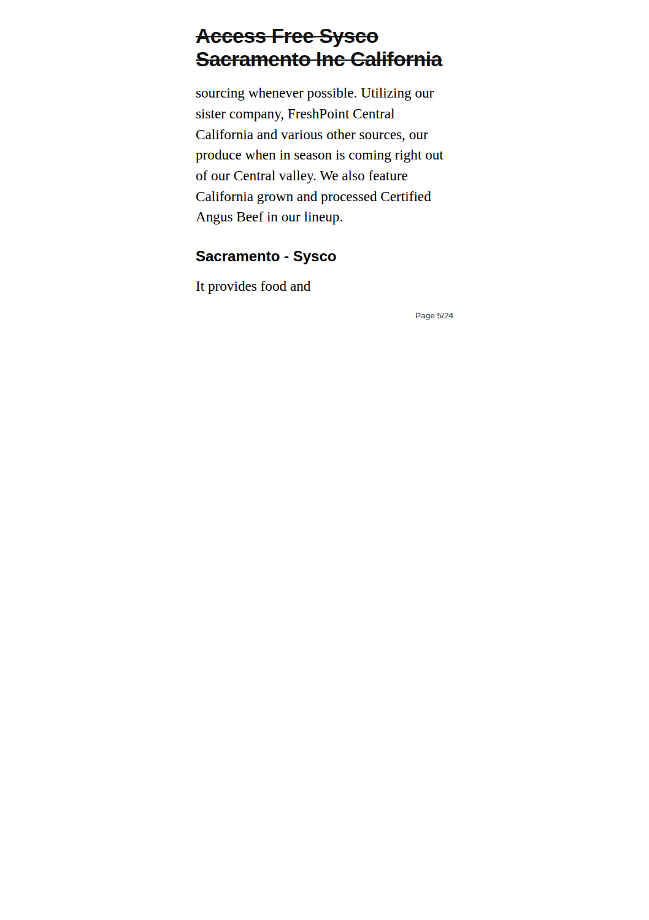Access Free Sysco Sacramento Inc California
sourcing whenever possible. Utilizing our sister company, FreshPoint Central California and various other sources, our produce when in season is coming right out of our Central valley. We also feature California grown and processed Certified Angus Beef in our lineup.
Sacramento - Sysco
It provides food and
Page 5/24